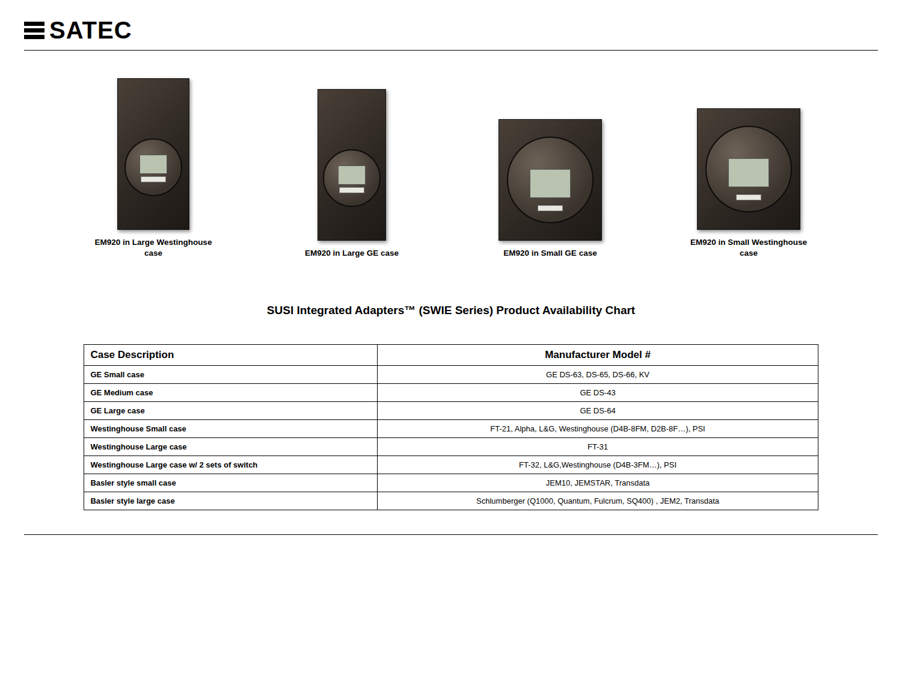SATEC
SATEC expertmeter
EM920 in Large Westinghouse case
SATEC expertmeter
EM920 in Large GE case
SATEC expertmeter
EM920 in Small GE case
SATEC expertmeter
EM920 in Small Westinghouse case
SUSI Integrated Adapters™ (SWIE Series) Product Availability Chart
| Case Description | Manufacturer Model # |
| --- | --- |
| GE Small case | GE DS-63, DS-65, DS-66, KV |
| GE Medium case | GE DS-43 |
| GE Large case | GE DS-64 |
| Westinghouse Small case | FT-21, Alpha, L&G, Westinghouse (D4B-8FM, D2B-8F…), PSI |
| Westinghouse Large case | FT-31 |
| Westinghouse Large case w/ 2 sets of switch | FT-32, L&G,Westinghouse (D4B-3FM…), PSI |
| Basler style small case | JEM10, JEMSTAR, Transdata |
| Basler style large case | Schlumberger (Q1000, Quantum, Fulcrum, SQ400) , JEM2, Transdata |